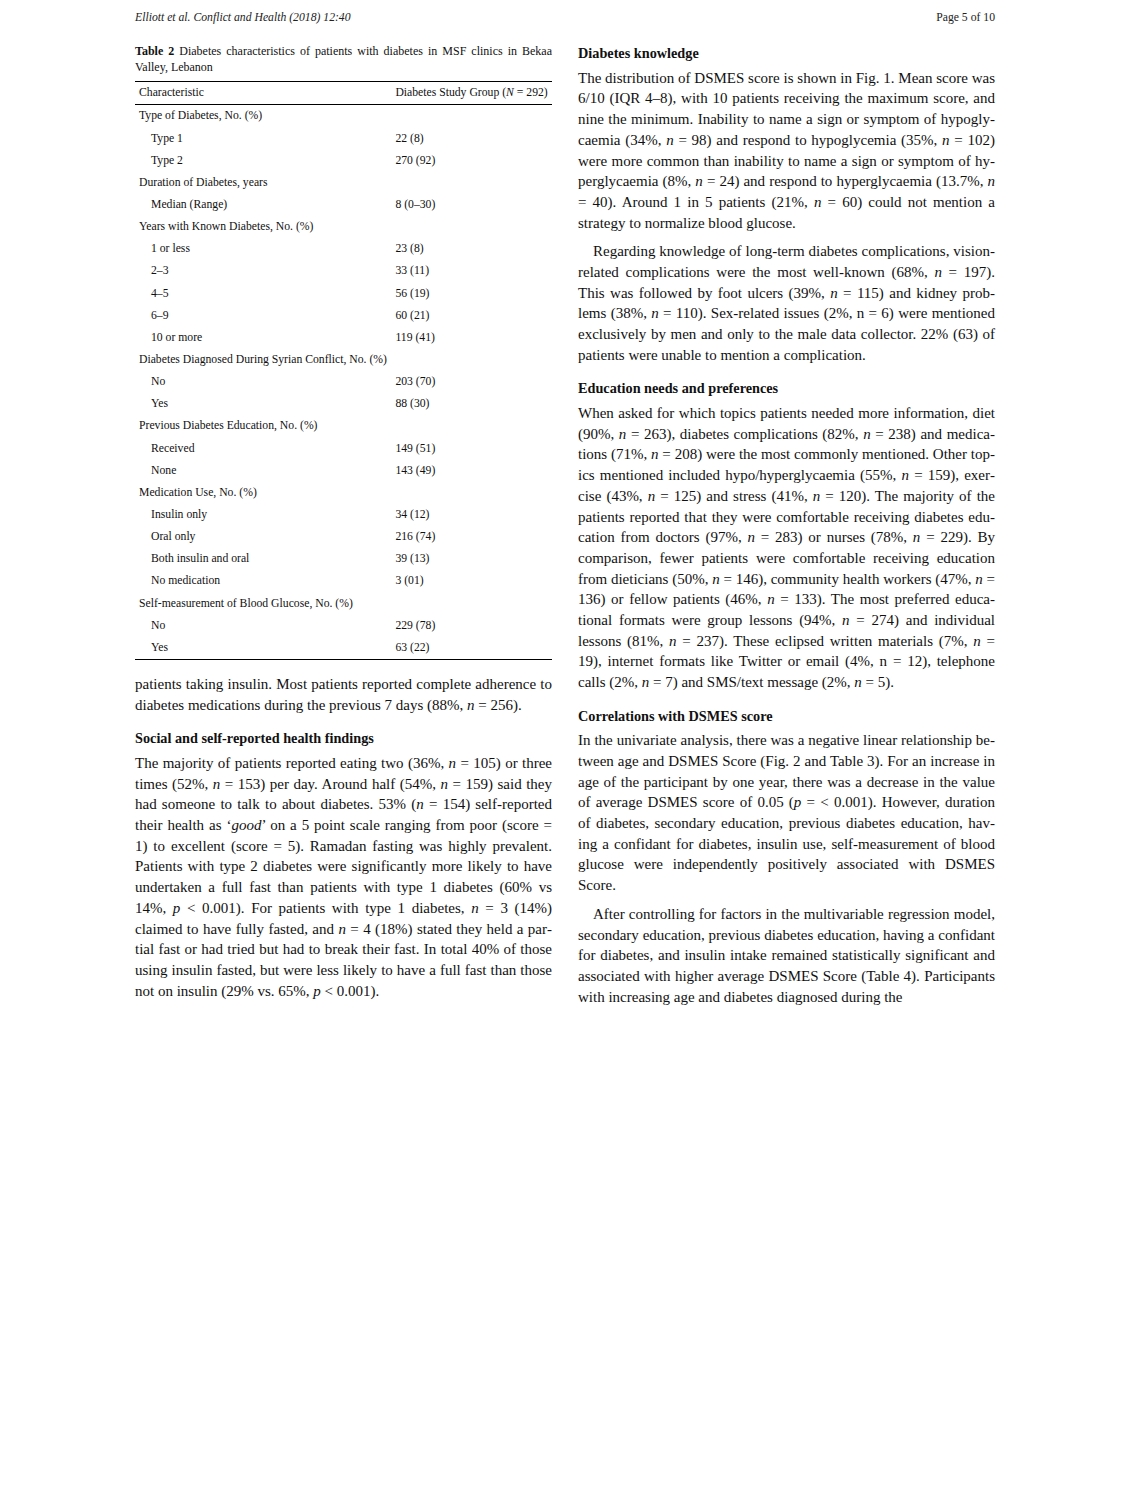Elliott et al. Conflict and Health (2018) 12:40
Page 5 of 10
Table 2 Diabetes characteristics of patients with diabetes in MSF clinics in Bekaa Valley, Lebanon
| Characteristic | Diabetes Study Group ( N = 292) |
| --- | --- |
| Type of Diabetes, No. (%) | |
| Type 1 | 22 (8) |
| Type 2 | 270 (92) |
| Duration of Diabetes, years | |
| Median (Range) | 8 (0–30) |
| Years with Known Diabetes, No. (%) | |
| 1 or less | 23 (8) |
| 2–3 | 33 (11) |
| 4–5 | 56 (19) |
| 6–9 | 60 (21) |
| 10 or more | 119 (41) |
| Diabetes Diagnosed During Syrian Conflict, No. (%) | |
| No | 203 (70) |
| Yes | 88 (30) |
| Previous Diabetes Education, No. (%) | |
| Received | 149 (51) |
| None | 143 (49) |
| Medication Use, No. (%) | |
| Insulin only | 34 (12) |
| Oral only | 216 (74) |
| Both insulin and oral | 39 (13) |
| No medication | 3 (01) |
| Self-measurement of Blood Glucose, No. (%) | |
| No | 229 (78) |
| Yes | 63 (22) |
patients taking insulin. Most patients reported complete adherence to diabetes medications during the previous 7 days (88%, n = 256).
Social and self-reported health findings
The majority of patients reported eating two (36%, n = 105) or three times (52%, n = 153) per day. Around half (54%, n = 159) said they had someone to talk to about diabetes. 53% (n = 154) self-reported their health as ‘good’ on a 5 point scale ranging from poor (score = 1) to excellent (score = 5). Ramadan fasting was highly prevalent. Patients with type 2 diabetes were significantly more likely to have undertaken a full fast than patients with type 1 diabetes (60% vs 14%, p < 0.001). For patients with type 1 diabetes, n = 3 (14%) claimed to have fully fasted, and n = 4 (18%) stated they held a partial fast or had tried but had to break their fast. In total 40% of those using insulin fasted, but were less likely to have a full fast than those not on insulin (29% vs. 65%, p < 0.001).
Diabetes knowledge
The distribution of DSMES score is shown in Fig. 1. Mean score was 6/10 (IQR 4–8), with 10 patients receiving the maximum score, and nine the minimum. Inability to name a sign or symptom of hypoglycaemia (34%, n = 98) and respond to hypoglycemia (35%, n = 102) were more common than inability to name a sign or symptom of hyperglycaemia (8%, n = 24) and respond to hyperglycaemia (13.7%, n = 40). Around 1 in 5 patients (21%, n = 60) could not mention a strategy to normalize blood glucose.
Regarding knowledge of long-term diabetes complications, vision-related complications were the most well-known (68%, n = 197). This was followed by foot ulcers (39%, n = 115) and kidney problems (38%, n = 110). Sex-related issues (2%, n = 6) were mentioned exclusively by men and only to the male data collector. 22% (63) of patients were unable to mention a complication.
Education needs and preferences
When asked for which topics patients needed more information, diet (90%, n = 263), diabetes complications (82%, n = 238) and medications (71%, n = 208) were the most commonly mentioned. Other topics mentioned included hypo/hyperglycaemia (55%, n = 159), exercise (43%, n = 125) and stress (41%, n = 120). The majority of the patients reported that they were comfortable receiving diabetes education from doctors (97%, n = 283) or nurses (78%, n = 229). By comparison, fewer patients were comfortable receiving education from dieticians (50%, n = 146), community health workers (47%, n = 136) or fellow patients (46%, n = 133). The most preferred educational formats were group lessons (94%, n = 274) and individual lessons (81%, n = 237). These eclipsed written materials (7%, n = 19), internet formats like Twitter or email (4%, n = 12), telephone calls (2%, n = 7) and SMS/text message (2%, n = 5).
Correlations with DSMES score
In the univariate analysis, there was a negative linear relationship between age and DSMES Score (Fig. 2 and Table 3). For an increase in age of the participant by one year, there was a decrease in the value of average DSMES score of 0.05 (p = < 0.001). However, duration of diabetes, secondary education, previous diabetes education, having a confidant for diabetes, insulin use, self-measurement of blood glucose were independently positively associated with DSMES Score.
After controlling for factors in the multivariable regression model, secondary education, previous diabetes education, having a confidant for diabetes, and insulin intake remained statistically significant and associated with higher average DSMES Score (Table 4). Participants with increasing age and diabetes diagnosed during the